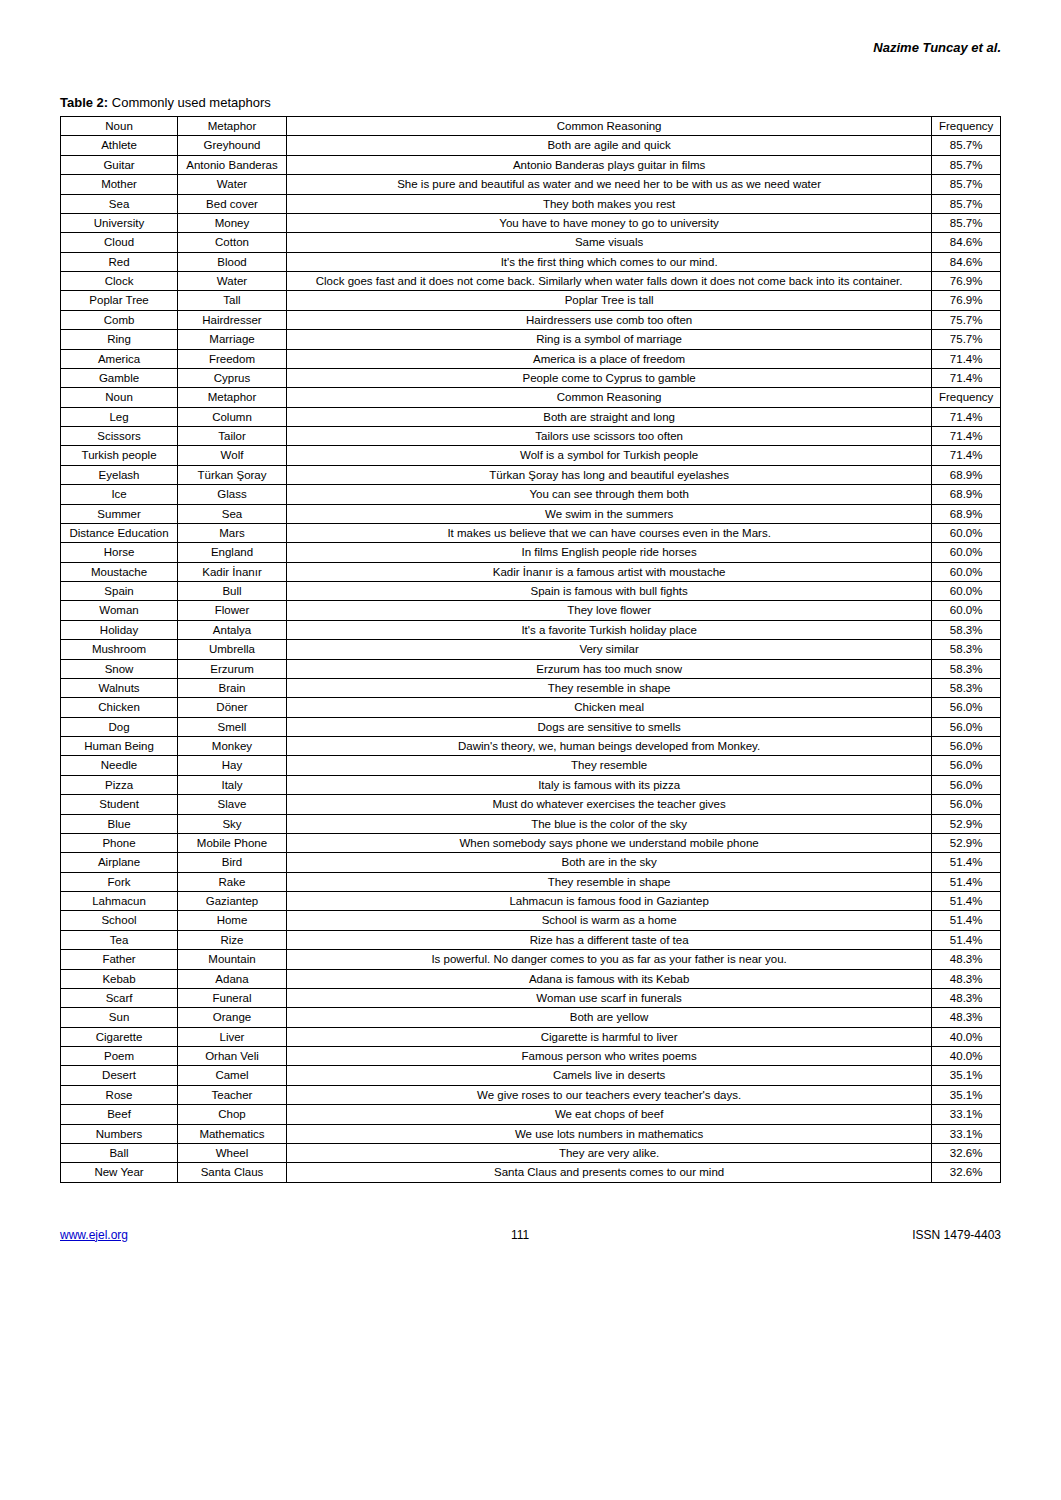Nazime Tuncay et al.
Table 2: Commonly used metaphors
| Noun | Metaphor | Common Reasoning | Frequency |
| Athlete | Greyhound | Both are agile and quick | 85.7% |
| Guitar | Antonio Banderas | Antonio Banderas plays guitar in films | 85.7% |
| Mother | Water | She is pure and beautiful as water and we need her to be with us as we need water | 85.7% |
| Sea | Bed cover | They both makes you rest | 85.7% |
| University | Money | You have to have money to go to university | 85.7% |
| Cloud | Cotton | Same visuals | 84.6% |
| Red | Blood | It's the first thing which comes to our mind. | 84.6% |
| Clock | Water | Clock goes fast and it does not come back. Similarly when water falls down it does not come back into its container. | 76.9% |
| Poplar Tree | Tall | Poplar Tree is tall | 76.9% |
| Comb | Hairdresser | Hairdressers use comb too often | 75.7% |
| Ring | Marriage | Ring is a symbol of marriage | 75.7% |
| America | Freedom | America is a place of freedom | 71.4% |
| Gamble | Cyprus | People come to Cyprus to gamble | 71.4% |
| Noun | Metaphor | Common Reasoning | Frequency |
| Leg | Column | Both are straight and long | 71.4% |
| Scissors | Tailor | Tailors use scissors too often | 71.4% |
| Turkish people | Wolf | Wolf is a symbol for Turkish people | 71.4% |
| Eyelash | Türkan Şoray | Türkan Şoray has long and beautiful eyelashes | 68.9% |
| Ice | Glass | You can see through them both | 68.9% |
| Summer | Sea | We swim in the summers | 68.9% |
| Distance Education | Mars | It makes us believe that we can have courses even in the Mars. | 60.0% |
| Horse | England | In films English people ride horses | 60.0% |
| Moustache | Kadir İnanır | Kadir İnanır is a famous artist with moustache | 60.0% |
| Spain | Bull | Spain is famous with bull fights | 60.0% |
| Woman | Flower | They love flower | 60.0% |
| Holiday | Antalya | It's a favorite Turkish holiday place | 58.3% |
| Mushroom | Umbrella | Very similar | 58.3% |
| Snow | Erzurum | Erzurum has too much snow | 58.3% |
| Walnuts | Brain | They resemble in shape | 58.3% |
| Chicken | Döner | Chicken meal | 56.0% |
| Dog | Smell | Dogs are sensitive to smells | 56.0% |
| Human Being | Monkey | Dawin's theory, we, human beings developed from Monkey. | 56.0% |
| Needle | Hay | They resemble | 56.0% |
| Pizza | Italy | Italy is famous with its pizza | 56.0% |
| Student | Slave | Must do whatever exercises the teacher gives | 56.0% |
| Blue | Sky | The blue is the color of the sky | 52.9% |
| Phone | Mobile Phone | When somebody says phone we understand mobile phone | 52.9% |
| Airplane | Bird | Both are in the sky | 51.4% |
| Fork | Rake | They resemble in shape | 51.4% |
| Lahmacun | Gaziantep | Lahmacun is famous food in Gaziantep | 51.4% |
| School | Home | School is warm as a home | 51.4% |
| Tea | Rize | Rize has a different taste of tea | 51.4% |
| Father | Mountain | Is powerful. No danger comes to you as far as your father is near you. | 48.3% |
| Kebab | Adana | Adana is famous with its Kebab | 48.3% |
| Scarf | Funeral | Woman use scarf in funerals | 48.3% |
| Sun | Orange | Both are yellow | 48.3% |
| Cigarette | Liver | Cigarette is harmful to liver | 40.0% |
| Poem | Orhan Veli | Famous person who writes poems | 40.0% |
| Desert | Camel | Camels live in deserts | 35.1% |
| Rose | Teacher | We give roses to our teachers every teacher's days. | 35.1% |
| Beef | Chop | We eat chops of beef | 33.1% |
| Numbers | Mathematics | We use lots numbers in mathematics | 33.1% |
| Ball | Wheel | They are very alike. | 32.6% |
| New Year | Santa Claus | Santa Claus and presents comes to our mind | 32.6% |
www.ejel.org
111
ISSN 1479-4403